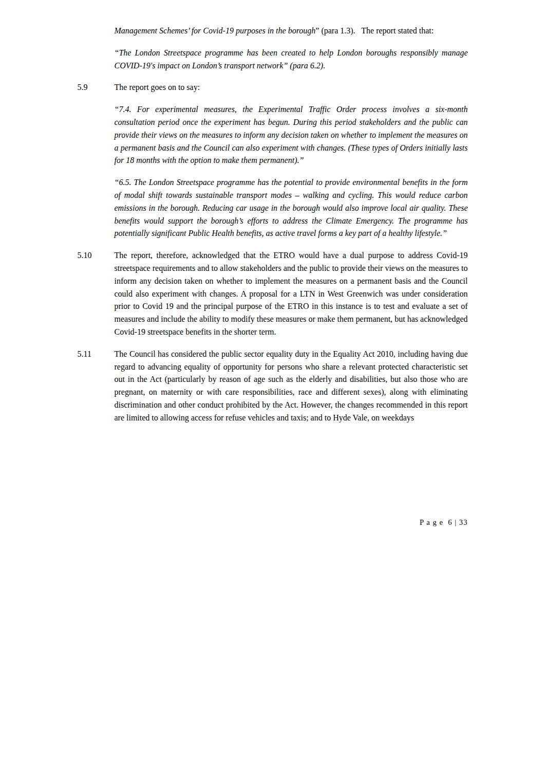Management Schemes’ for Covid-19 purposes in the borough” (para 1.3). The report stated that:
“The London Streetspace programme has been created to help London boroughs responsibly manage COVID-19's impact on London’s transport network” (para 6.2).
5.9
The report goes on to say:
“7.4. For experimental measures, the Experimental Traffic Order process involves a six-month consultation period once the experiment has begun. During this period stakeholders and the public can provide their views on the measures to inform any decision taken on whether to implement the measures on a permanent basis and the Council can also experiment with changes. (These types of Orders initially lasts for 18 months with the option to make them permanent).”
“6.5. The London Streetspace programme has the potential to provide environmental benefits in the form of modal shift towards sustainable transport modes – walking and cycling. This would reduce carbon emissions in the borough. Reducing car usage in the borough would also improve local air quality. These benefits would support the borough’s efforts to address the Climate Emergency. The programme has potentially significant Public Health benefits, as active travel forms a key part of a healthy lifestyle.”
5.10
The report, therefore, acknowledged that the ETRO would have a dual purpose to address Covid-19 streetspace requirements and to allow stakeholders and the public to provide their views on the measures to inform any decision taken on whether to implement the measures on a permanent basis and the Council could also experiment with changes. A proposal for a LTN in West Greenwich was under consideration prior to Covid 19 and the principal purpose of the ETRO in this instance is to test and evaluate a set of measures and include the ability to modify these measures or make them permanent, but has acknowledged Covid-19 streetspace benefits in the shorter term.
5.11
The Council has considered the public sector equality duty in the Equality Act 2010, including having due regard to advancing equality of opportunity for persons who share a relevant protected characteristic set out in the Act (particularly by reason of age such as the elderly and disabilities, but also those who are pregnant, on maternity or with care responsibilities, race and different sexes), along with eliminating discrimination and other conduct prohibited by the Act. However, the changes recommended in this report are limited to allowing access for refuse vehicles and taxis; and to Hyde Vale, on weekdays
P a g e 6 | 33